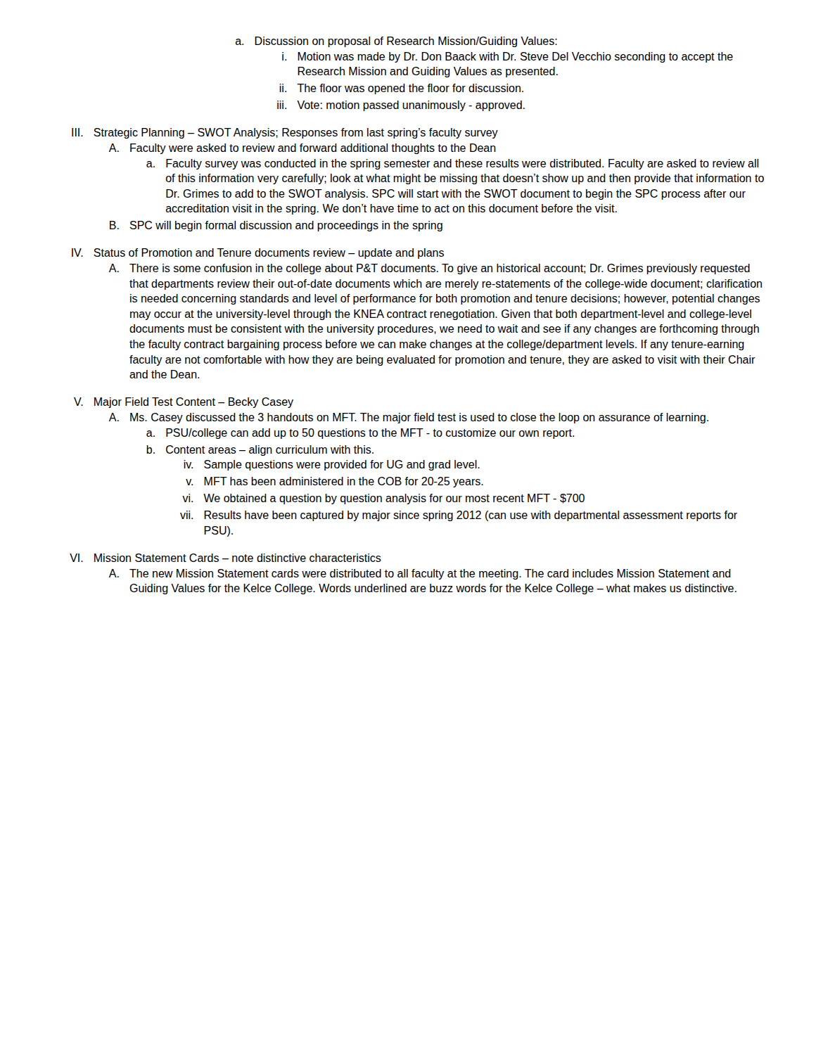Discussion on proposal of Research Mission/Guiding Values:
Motion was made by Dr. Don Baack with Dr. Steve Del Vecchio seconding to accept the Research Mission and Guiding Values as presented.
The floor was opened the floor for discussion.
Vote: motion passed unanimously - approved.
Strategic Planning – SWOT Analysis; Responses from last spring’s faculty survey
Faculty were asked to review and forward additional thoughts to the Dean
Faculty survey was conducted in the spring semester and these results were distributed. Faculty are asked to review all of this information very carefully; look at what might be missing that doesn’t show up and then provide that information to Dr. Grimes to add to the SWOT analysis. SPC will start with the SWOT document to begin the SPC process after our accreditation visit in the spring. We don’t have time to act on this document before the visit.
SPC will begin formal discussion and proceedings in the spring
Status of Promotion and Tenure documents review – update and plans
There is some confusion in the college about P&T documents. To give an historical account; Dr. Grimes previously requested that departments review their out-of-date documents which are merely re-statements of the college-wide document; clarification is needed concerning standards and level of performance for both promotion and tenure decisions; however, potential changes may occur at the university-level through the KNEA contract renegotiation. Given that both department-level and college-level documents must be consistent with the university procedures, we need to wait and see if any changes are forthcoming through the faculty contract bargaining process before we can make changes at the college/department levels. If any tenure-earning faculty are not comfortable with how they are being evaluated for promotion and tenure, they are asked to visit with their Chair and the Dean.
Major Field Test Content – Becky Casey
Ms. Casey discussed the 3 handouts on MFT. The major field test is used to close the loop on assurance of learning.
PSU/college can add up to 50 questions to the MFT - to customize our own report.
Content areas – align curriculum with this.
Sample questions were provided for UG and grad level.
MFT has been administered in the COB for 20-25 years.
We obtained a question by question analysis for our most recent MFT - $700
Results have been captured by major since spring 2012 (can use with departmental assessment reports for PSU).
Mission Statement Cards – note distinctive characteristics
The new Mission Statement cards were distributed to all faculty at the meeting. The card includes Mission Statement and Guiding Values for the Kelce College. Words underlined are buzz words for the Kelce College – what makes us distinctive.